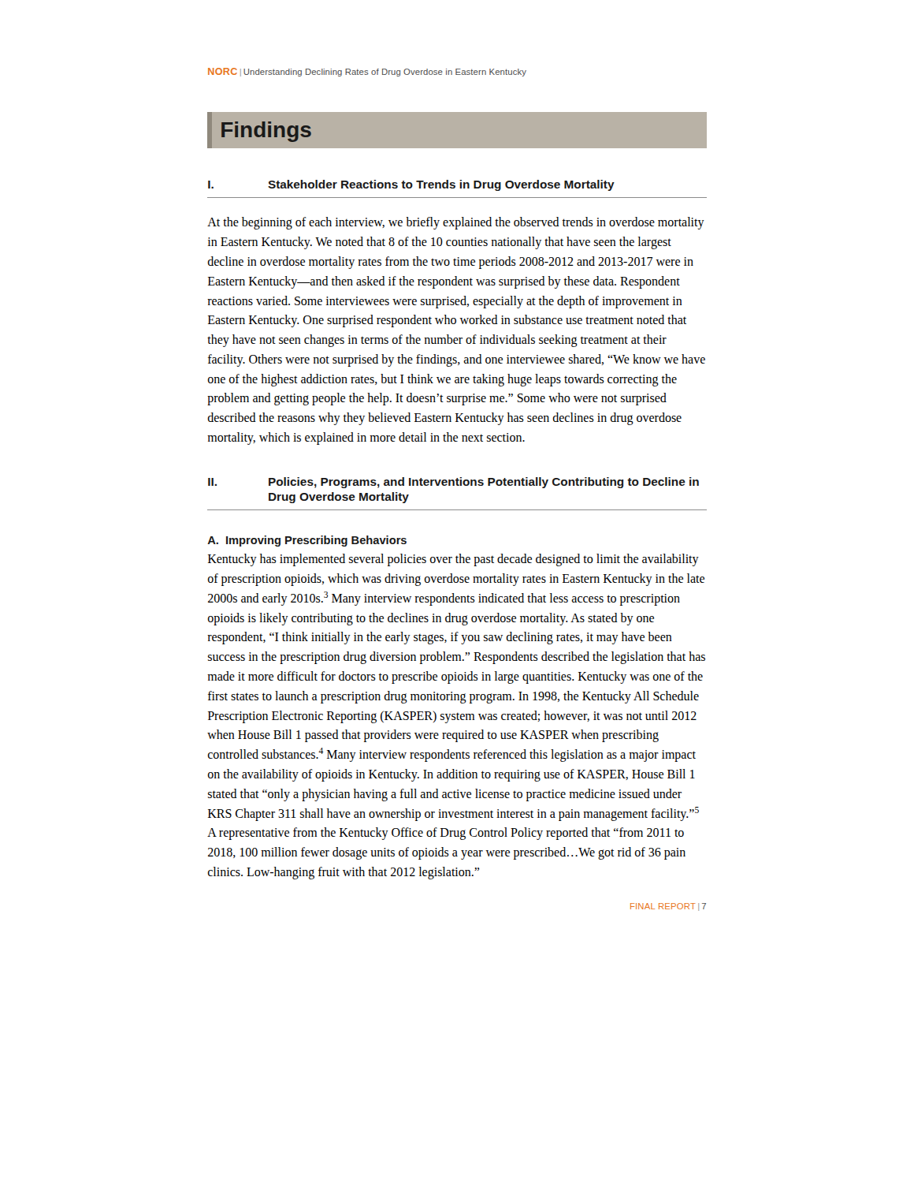NORC|Understanding Declining Rates of Drug Overdose in Eastern Kentucky
Findings
I. Stakeholder Reactions to Trends in Drug Overdose Mortality
At the beginning of each interview, we briefly explained the observed trends in overdose mortality in Eastern Kentucky. We noted that 8 of the 10 counties nationally that have seen the largest decline in overdose mortality rates from the two time periods 2008-2012 and 2013-2017 were in Eastern Kentucky—and then asked if the respondent was surprised by these data. Respondent reactions varied. Some interviewees were surprised, especially at the depth of improvement in Eastern Kentucky. One surprised respondent who worked in substance use treatment noted that they have not seen changes in terms of the number of individuals seeking treatment at their facility. Others were not surprised by the findings, and one interviewee shared, “We know we have one of the highest addiction rates, but I think we are taking huge leaps towards correcting the problem and getting people the help. It doesn’t surprise me.” Some who were not surprised described the reasons why they believed Eastern Kentucky has seen declines in drug overdose mortality, which is explained in more detail in the next section.
II. Policies, Programs, and Interventions Potentially Contributing to Decline in Drug Overdose Mortality
A. Improving Prescribing Behaviors
Kentucky has implemented several policies over the past decade designed to limit the availability of prescription opioids, which was driving overdose mortality rates in Eastern Kentucky in the late 2000s and early 2010s.3 Many interview respondents indicated that less access to prescription opioids is likely contributing to the declines in drug overdose mortality. As stated by one respondent, “I think initially in the early stages, if you saw declining rates, it may have been success in the prescription drug diversion problem.” Respondents described the legislation that has made it more difficult for doctors to prescribe opioids in large quantities. Kentucky was one of the first states to launch a prescription drug monitoring program. In 1998, the Kentucky All Schedule Prescription Electronic Reporting (KASPER) system was created; however, it was not until 2012 when House Bill 1 passed that providers were required to use KASPER when prescribing controlled substances.4 Many interview respondents referenced this legislation as a major impact on the availability of opioids in Kentucky. In addition to requiring use of KASPER, House Bill 1 stated that “only a physician having a full and active license to practice medicine issued under KRS Chapter 311 shall have an ownership or investment interest in a pain management facility.”5 A representative from the Kentucky Office of Drug Control Policy reported that “from 2011 to 2018, 100 million fewer dosage units of opioids a year were prescribed…We got rid of 36 pain clinics. Low-hanging fruit with that 2012 legislation.”
FINAL REPORT|7